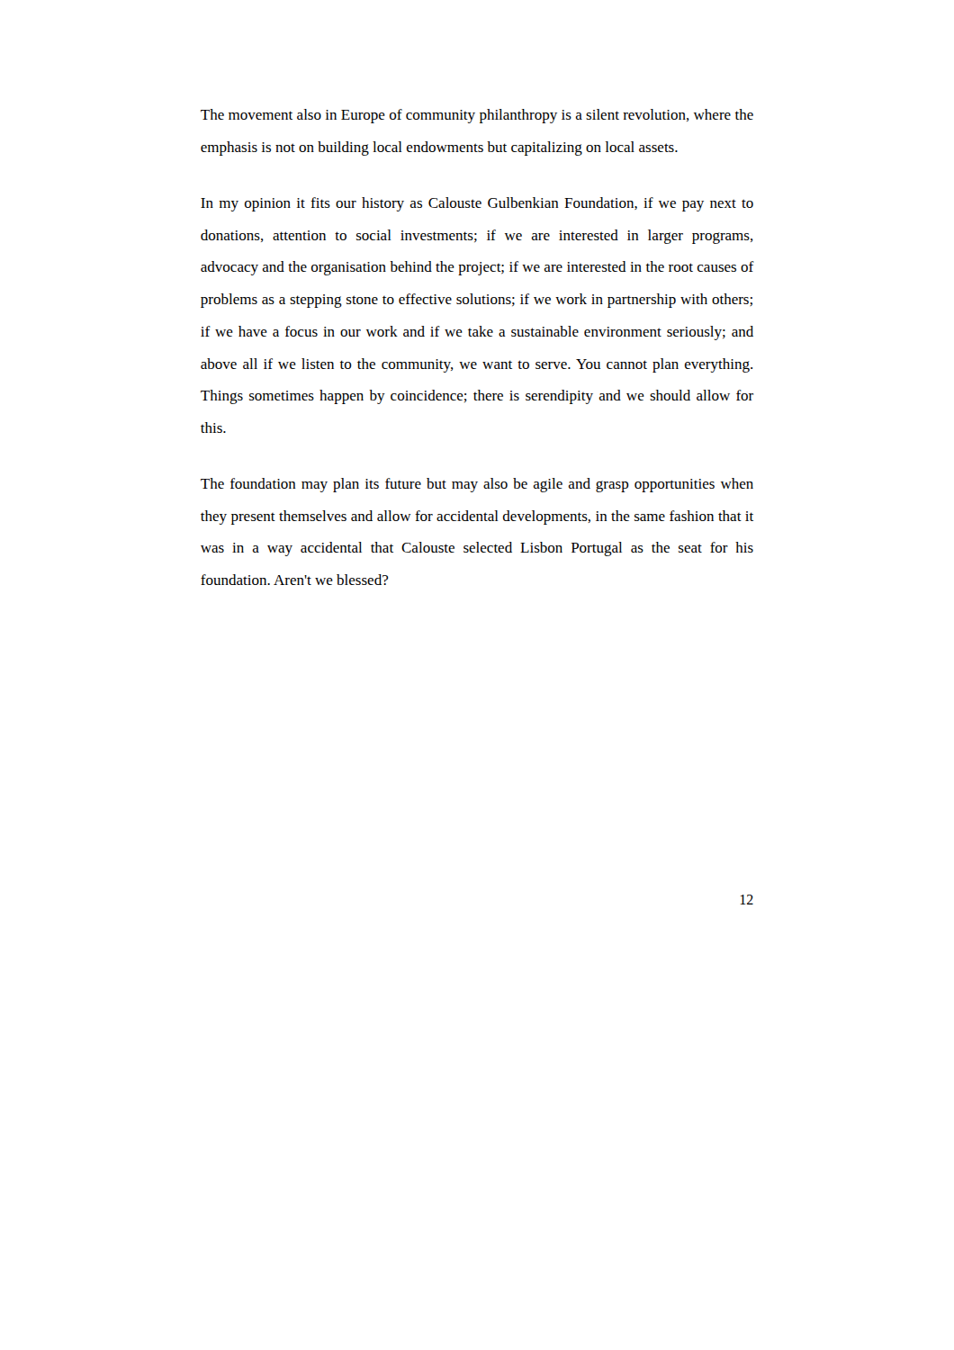The movement also in Europe of community philanthropy is a silent revolution, where the emphasis is not on building local endowments but capitalizing on local assets.
In my opinion it fits our history as Calouste Gulbenkian Foundation, if we pay next to donations, attention to social investments; if we are interested in larger programs, advocacy and the organisation behind the project; if we are interested in the root causes of problems as a stepping stone to effective solutions; if we work in partnership with others; if we have a focus in our work and if we take a sustainable environment seriously; and above all if we listen to the community, we want to serve. You cannot plan everything. Things sometimes happen by coincidence; there is serendipity and we should allow for this.
The foundation may plan its future but may also be agile and grasp opportunities when they present themselves and allow for accidental developments, in the same fashion that it was in a way accidental that Calouste selected Lisbon Portugal as the seat for his foundation. Aren't we blessed?
12